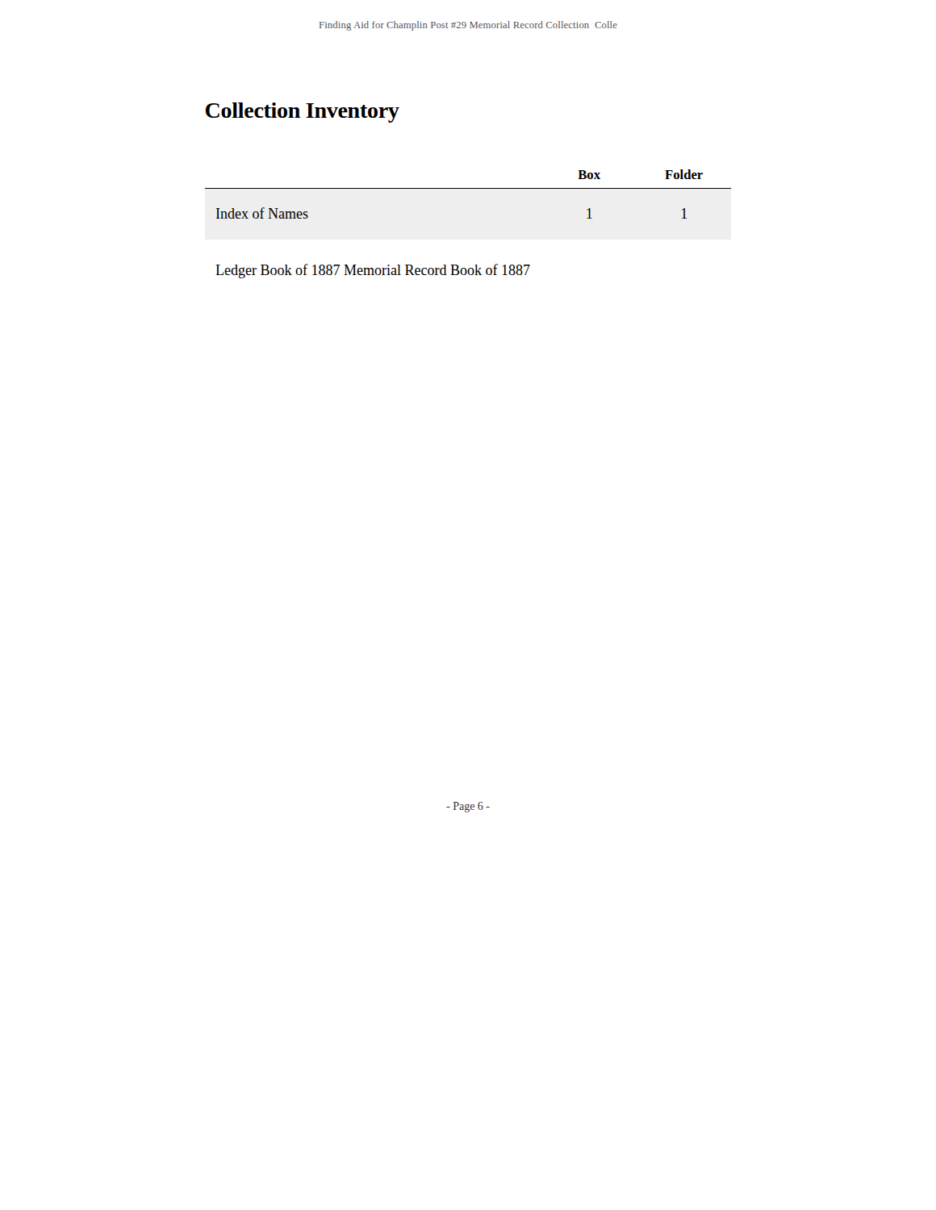Finding Aid for Champlin Post #29 Memorial Record Collection Colle
Collection Inventory
| | | Box | Folder |
| --- | --- | --- | --- |
| Index of Names | | 1 | 1 |
Ledger Book of 1887 Memorial Record Book of 1887
- Page 6 -